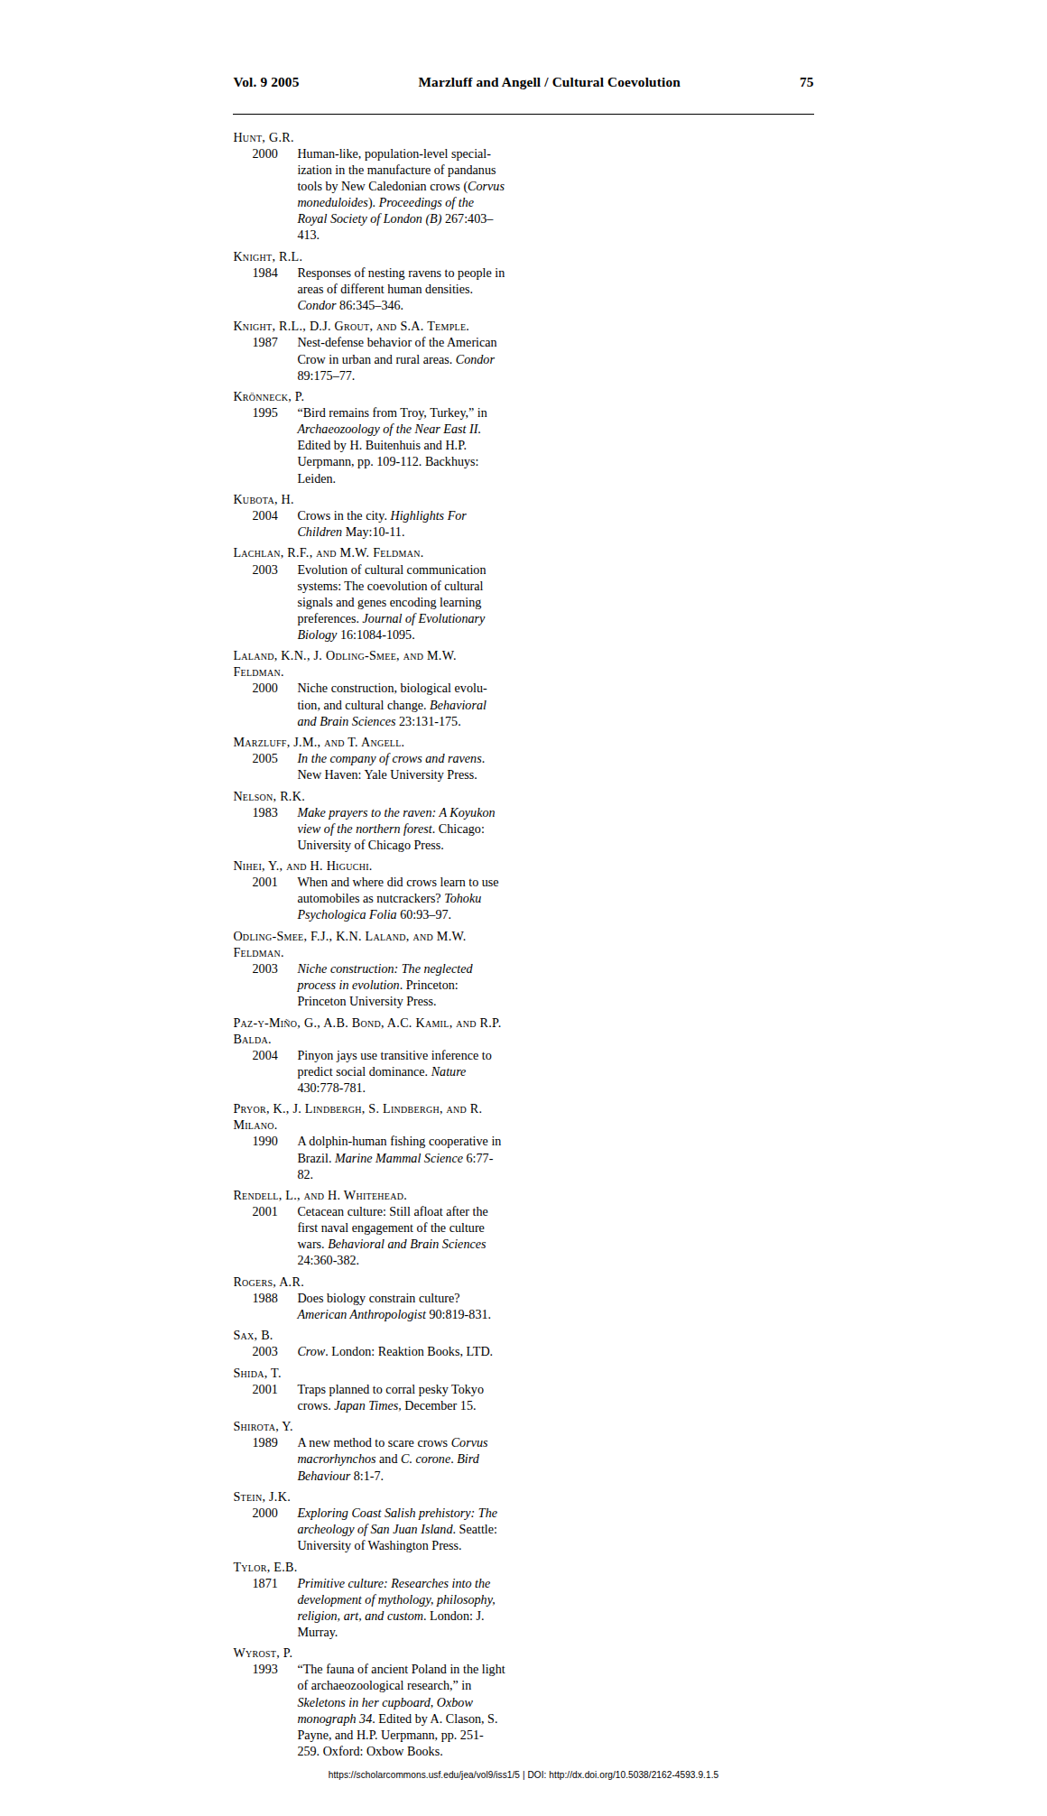Vol. 9 2005 Marzluff and Angell / Cultural Coevolution 75
Hunt, G.R.
2000 Human-like, population-level specialization in the manufacture of pandanus tools by New Caledonian crows (Corvus moneduloides). Proceedings of the Royal Society of London (B) 267:403–413.
Knight, R.L.
1984 Responses of nesting ravens to people in areas of different human densities. Condor 86:345–346.
Knight, R.L., D.J. Grout, and S.A. Temple.
1987 Nest-defense behavior of the American Crow in urban and rural areas. Condor 89:175–77.
Krönneck, P.
1995“Bird remains from Troy, Turkey,” in Archaeozoology of the Near East II. Edited by H. Buitenhuis and H.P. Uerpmann, pp. 109-112. Backhuys: Leiden.
Kubota, H.
2004 Crows in the city. Highlights For Children May:10-11.
Lachlan, R.F., and M.W. Feldman.
2003 Evolution of cultural communication systems: The coevolution of cultural signals and genes encoding learning preferences. Journal of Evolutionary Biology 16:1084-1095.
Laland, K.N., J. Odling-Smee, and M.W. Feldman.
2000 Niche construction, biological evolution, and cultural change. Behavioral and Brain Sciences 23:131-175.
Marzluff, J.M., and T. Angell.
2005 In the company of crows and ravens. New Haven: Yale University Press.
Nelson, R.K.
1983 Make prayers to the raven: A Koyukon view of the northern forest. Chicago: University of Chicago Press.
Nihei, Y., and H. Higuchi.
2001 When and where did crows learn to use automobiles as nutcrackers? Tohoku Psychologica Folia 60:93–97.
Odling-Smee, F.J., K.N. Laland, and M.W. Feldman.
2003 Niche construction: The neglected process in evolution. Princeton: Princeton University Press.
Paz-y-Miño, G., A.B. Bond, A.C. Kamil, and R.P. Balda.
2004 Pinyon jays use transitive inference to predict social dominance. Nature 430:778-781.
Pryor, K., J. Lindbergh, S. Lindbergh, and R. Milano.
1990 A dolphin-human fishing cooperative in Brazil. Marine Mammal Science 6:77-82.
Rendell, L., and H. Whitehead.
2001 Cetacean culture: Still afloat after the first naval engagement of the culture wars. Behavioral and Brain Sciences 24:360-382.
Rogers, A.R.
1988 Does biology constrain culture? American Anthropologist 90:819-831.
Sax, B.
2003 Crow. London: Reaktion Books, LTD.
Shida, T.
2001 Traps planned to corral pesky Tokyo crows. Japan Times, December 15.
Shirota, Y.
1989 A new method to scare crows Corvus macrorhynchos and C. corone. Bird Behaviour 8:1-7.
Stein, J.K.
2000 Exploring Coast Salish prehistory: The archeology of San Juan Island. Seattle: University of Washington Press.
Tylor, E.B.
1871 Primitive culture: Researches into the development of mythology, philosophy, religion, art, and custom. London: J. Murray.
Wyrost, P.
1993“The fauna of ancient Poland in the light of archaeozoological research,” in Skeletons in her cupboard, Oxbow monograph 34. Edited by A. Clason, S. Payne, and H.P. Uerpmann, pp. 251-259. Oxford: Oxbow Books.
https://scholarcommons.usf.edu/jea/vol9/iss1/5 | DOI: http://dx.doi.org/10.5038/2162-4593.9.1.5